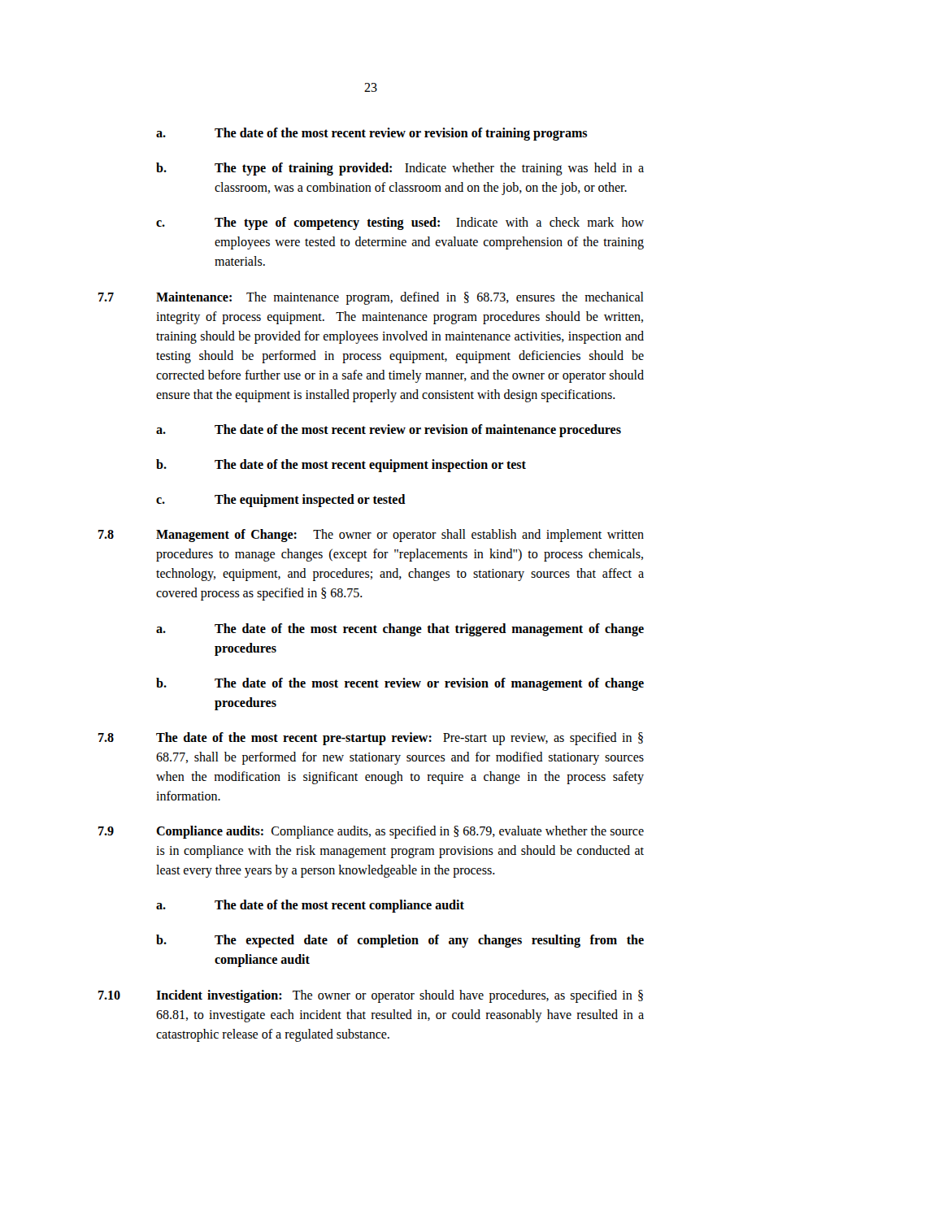23
a.
The date of the most recent review or revision of training programs
b.
The type of training provided: Indicate whether the training was held in a classroom, was a combination of classroom and on the job, on the job, or other.
c.
The type of competency testing used: Indicate with a check mark how employees were tested to determine and evaluate comprehension of the training materials.
7.7
Maintenance: The maintenance program, defined in § 68.73, ensures the mechanical integrity of process equipment. The maintenance program procedures should be written, training should be provided for employees involved in maintenance activities, inspection and testing should be performed in process equipment, equipment deficiencies should be corrected before further use or in a safe and timely manner, and the owner or operator should ensure that the equipment is installed properly and consistent with design specifications.
a.
The date of the most recent review or revision of maintenance procedures
b.
The date of the most recent equipment inspection or test
c.
The equipment inspected or tested
7.8
Management of Change: The owner or operator shall establish and implement written procedures to manage changes (except for "replacements in kind") to process chemicals, technology, equipment, and procedures; and, changes to stationary sources that affect a covered process as specified in § 68.75.
a.
The date of the most recent change that triggered management of change procedures
b.
The date of the most recent review or revision of management of change procedures
7.8
The date of the most recent pre-startup review: Pre-start up review, as specified in § 68.77, shall be performed for new stationary sources and for modified stationary sources when the modification is significant enough to require a change in the process safety information.
7.9
Compliance audits: Compliance audits, as specified in § 68.79, evaluate whether the source is in compliance with the risk management program provisions and should be conducted at least every three years by a person knowledgeable in the process.
a.
The date of the most recent compliance audit
b.
The expected date of completion of any changes resulting from the compliance audit
7.10
Incident investigation: The owner or operator should have procedures, as specified in § 68.81, to investigate each incident that resulted in, or could reasonably have resulted in a catastrophic release of a regulated substance.